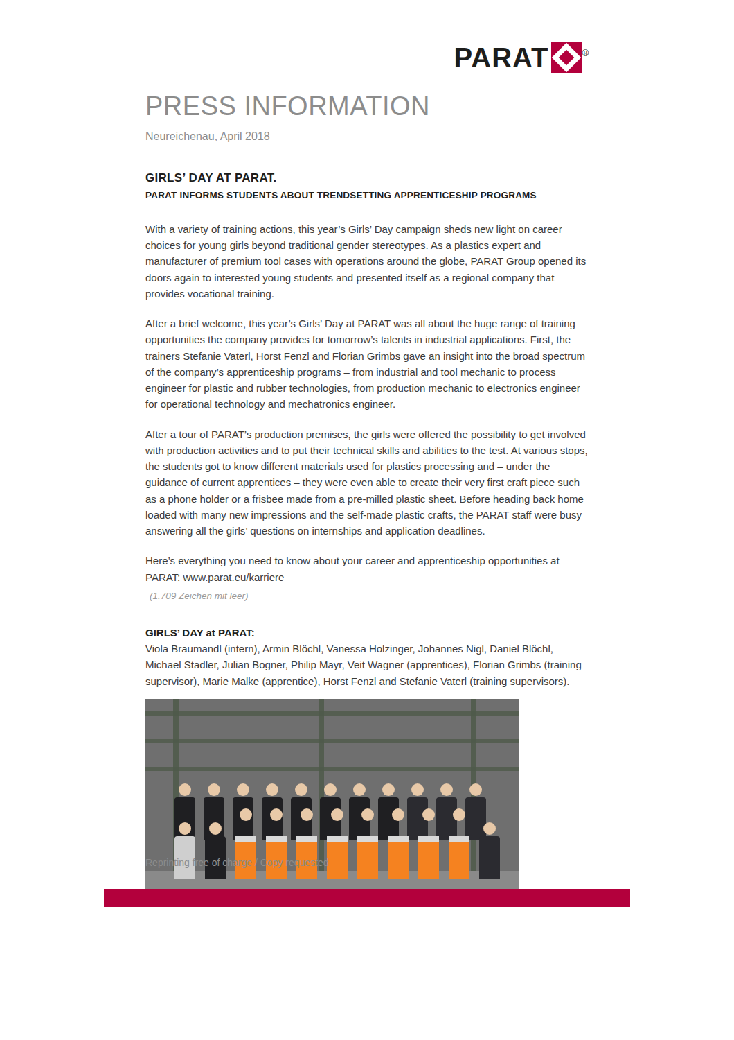PARAT ®
PRESS INFORMATION
Neureichenau, April 2018
GIRLS’ DAY AT PARAT.
PARAT INFORMS STUDENTS ABOUT TRENDSETTING APPRENTICESHIP PROGRAMS
With a variety of training actions, this year’s Girls’ Day campaign sheds new light on career choices for young girls beyond traditional gender stereotypes. As a plastics expert and manufacturer of premium tool cases with operations around the globe, PARAT Group opened its doors again to interested young students and presented itself as a regional company that provides vocational training.
After a brief welcome, this year’s Girls’ Day at PARAT was all about the huge range of training opportunities the company provides for tomorrow’s talents in industrial applications. First, the trainers Stefanie Vaterl, Horst Fenzl and Florian Grimbs gave an insight into the broad spectrum of the company’s apprenticeship programs – from industrial and tool mechanic to process engineer for plastic and rubber technologies, from production mechanic to electronics engineer for operational technology and mechatronics engineer.
After a tour of PARAT’s production premises, the girls were offered the possibility to get involved with production activities and to put their technical skills and abilities to the test. At various stops, the students got to know different materials used for plastics processing and – under the guidance of current apprentices – they were even able to create their very first craft piece such as a phone holder or a frisbee made from a pre-milled plastic sheet. Before heading back home loaded with many new impressions and the self-made plastic crafts, the PARAT staff were busy answering all the girls’ questions on internships and application deadlines.
Here’s everything you need to know about your career and apprenticeship opportunities at PARAT: www.parat.eu/karriere
(1.709 Zeichen mit leer)
GIRLS’ DAY at PARAT:
Viola Braumandl (intern), Armin Blöchl, Vanessa Holzinger, Johannes Nigl, Daniel Blöchl, Michael Stadler, Julian Bogner, Philip Mayr, Veit Wagner (apprentices), Florian Grimbs (training supervisor), Marie Malke (apprentice), Horst Fenzl and Stefanie Vaterl (training supervisors).
Reprinting free of charge / Copy requested